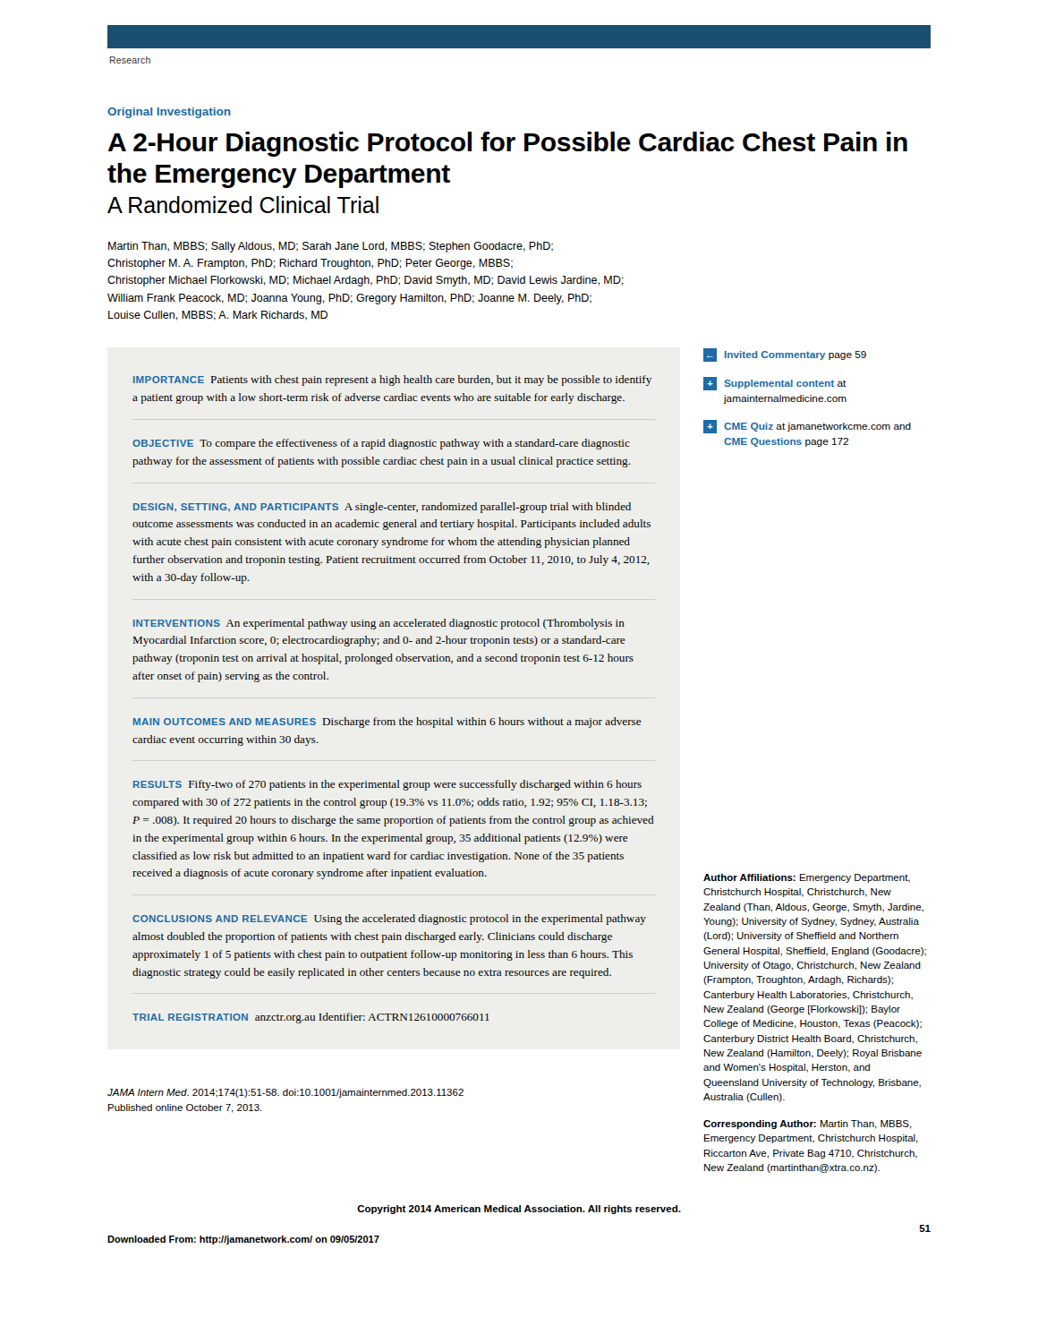Research
Original Investigation
A 2-Hour Diagnostic Protocol for Possible Cardiac Chest Pain in the Emergency Department
A Randomized Clinical Trial
Martin Than, MBBS; Sally Aldous, MD; Sarah Jane Lord, MBBS; Stephen Goodacre, PhD;
Christopher M. A. Frampton, PhD; Richard Troughton, PhD; Peter George, MBBS;
Christopher Michael Florkowski, MD; Michael Ardagh, PhD; David Smyth, MD; David Lewis Jardine, MD;
William Frank Peacock, MD; Joanna Young, PhD; Gregory Hamilton, PhD; Joanne M. Deely, PhD;
Louise Cullen, MBBS; A. Mark Richards, MD
IMPORTANCE Patients with chest pain represent a high health care burden, but it may be possible to identify a patient group with a low short-term risk of adverse cardiac events who are suitable for early discharge.
OBJECTIVE To compare the effectiveness of a rapid diagnostic pathway with a standard-care diagnostic pathway for the assessment of patients with possible cardiac chest pain in a usual clinical practice setting.
DESIGN, SETTING, AND PARTICIPANTS A single-center, randomized parallel-group trial with blinded outcome assessments was conducted in an academic general and tertiary hospital. Participants included adults with acute chest pain consistent with acute coronary syndrome for whom the attending physician planned further observation and troponin testing. Patient recruitment occurred from October 11, 2010, to July 4, 2012, with a 30-day follow-up.
INTERVENTIONS An experimental pathway using an accelerated diagnostic protocol (Thrombolysis in Myocardial Infarction score, 0; electrocardiography; and 0- and 2-hour troponin tests) or a standard-care pathway (troponin test on arrival at hospital, prolonged observation, and a second troponin test 6-12 hours after onset of pain) serving as the control.
MAIN OUTCOMES AND MEASURES Discharge from the hospital within 6 hours without a major adverse cardiac event occurring within 30 days.
RESULTS Fifty-two of 270 patients in the experimental group were successfully discharged within 6 hours compared with 30 of 272 patients in the control group (19.3% vs 11.0%; odds ratio, 1.92; 95% CI, 1.18-3.13; P = .008). It required 20 hours to discharge the same proportion of patients from the control group as achieved in the experimental group within 6 hours. In the experimental group, 35 additional patients (12.9%) were classified as low risk but admitted to an inpatient ward for cardiac investigation. None of the 35 patients received a diagnosis of acute coronary syndrome after inpatient evaluation.
CONCLUSIONS AND RELEVANCE Using the accelerated diagnostic protocol in the experimental pathway almost doubled the proportion of patients with chest pain discharged early. Clinicians could discharge approximately 1 of 5 patients with chest pain to outpatient follow-up monitoring in less than 6 hours. This diagnostic strategy could be easily replicated in other centers because no extra resources are required.
TRIAL REGISTRATION anzctr.org.au Identifier: ACTRN12610000766011
JAMA Intern Med. 2014;174(1):51-58. doi:10.1001/jamainternmed.2013.11362
Published online October 7, 2013.
←
Invited Commentary page 59
+
Supplemental content at jamainternalmedicine.com
+
CME Quiz at jamanetworkcme.com and CME Questions page 172
Author Affiliations: Emergency Department, Christchurch Hospital, Christchurch, New Zealand (Than, Aldous, George, Smyth, Jardine, Young); University of Sydney, Sydney, Australia (Lord); University of Sheffield and Northern General Hospital, Sheffield, England (Goodacre); University of Otago, Christchurch, New Zealand (Frampton, Troughton, Ardagh, Richards); Canterbury Health Laboratories, Christchurch, New Zealand (George [Florkowski]); Baylor College of Medicine, Houston, Texas (Peacock); Canterbury District Health Board, Christchurch, New Zealand (Hamilton, Deely); Royal Brisbane and Women's Hospital, Herston, and Queensland University of Technology, Brisbane, Australia (Cullen).
Corresponding Author: Martin Than, MBBS, Emergency Department, Christchurch Hospital, Riccarton Ave, Private Bag 4710, Christchurch, New Zealand (martinthan@xtra.co.nz).
Copyright 2014 American Medical Association. All rights reserved.
Downloaded From: http://jamanetwork.com/ on 09/05/2017
51